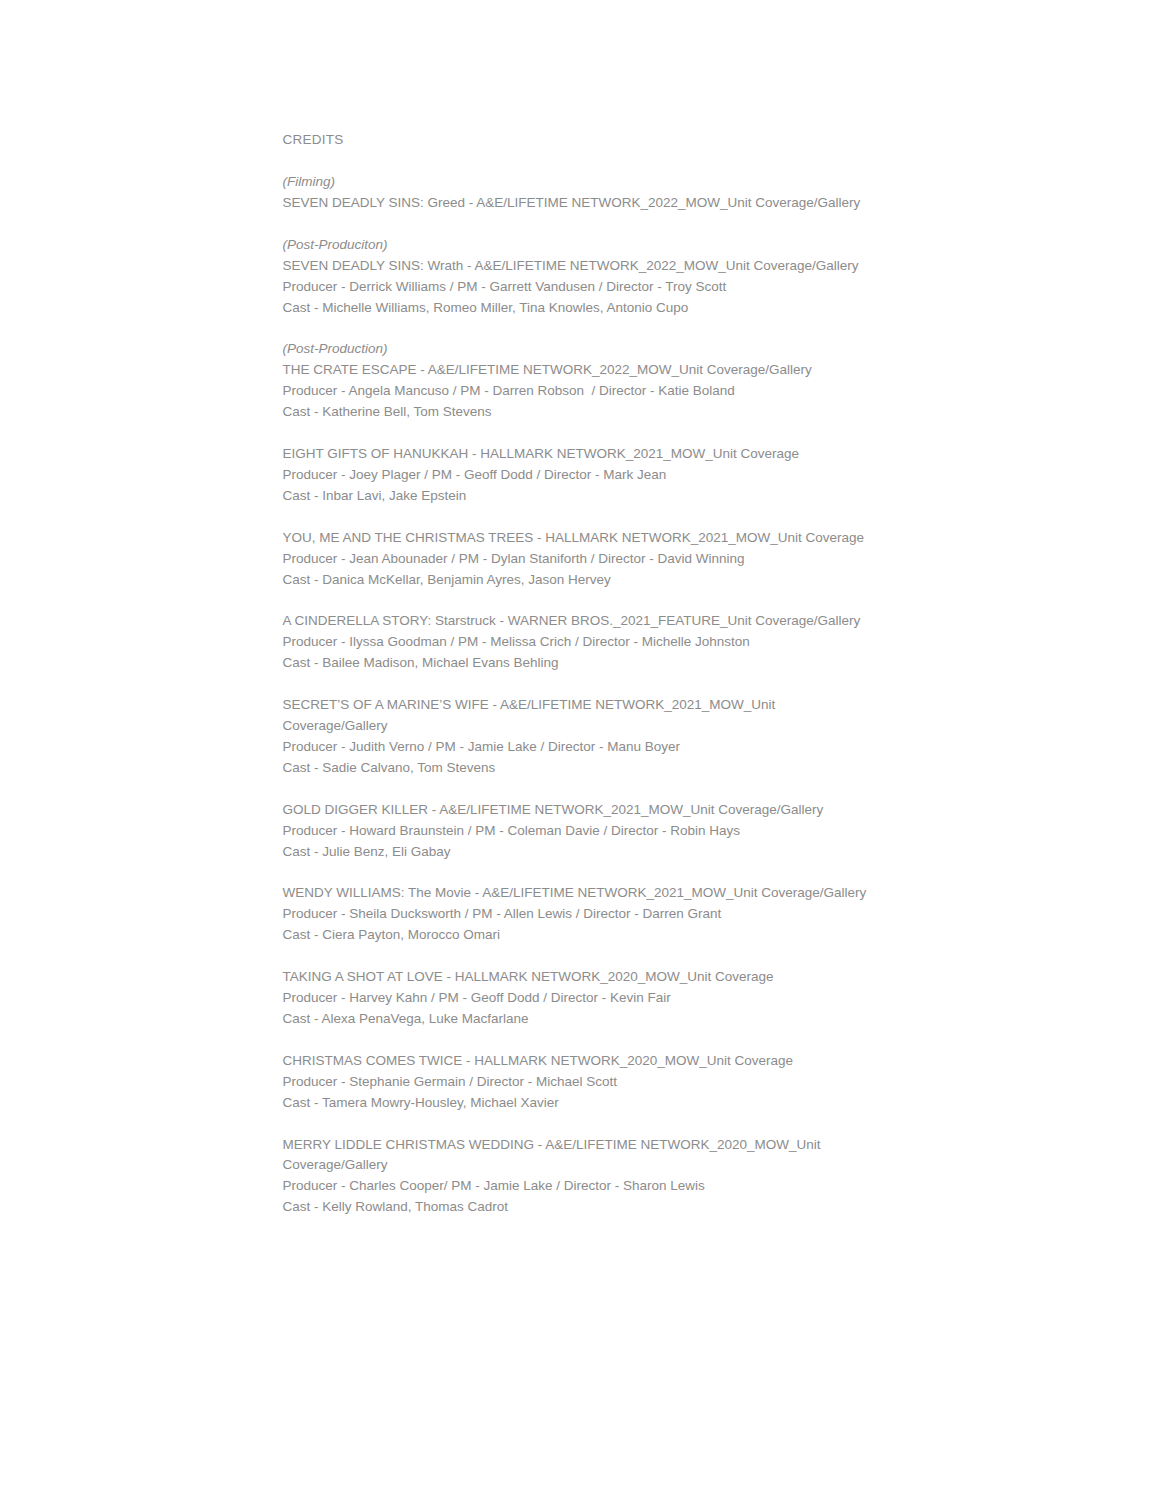CREDITS
(Filming)
SEVEN DEADLY SINS: Greed - A&E/LIFETIME NETWORK_2022_MOW_Unit Coverage/Gallery
(Post-Produciton)
SEVEN DEADLY SINS: Wrath - A&E/LIFETIME NETWORK_2022_MOW_Unit Coverage/Gallery
Producer - Derrick Williams / PM - Garrett Vandusen / Director - Troy Scott
Cast - Michelle Williams, Romeo Miller, Tina Knowles, Antonio Cupo
(Post-Production)
THE CRATE ESCAPE - A&E/LIFETIME NETWORK_2022_MOW_Unit Coverage/Gallery
Producer - Angela Mancuso / PM - Darren Robson / Director - Katie Boland
Cast - Katherine Bell, Tom Stevens
EIGHT GIFTS OF HANUKKAH - HALLMARK NETWORK_2021_MOW_Unit Coverage
Producer - Joey Plager / PM - Geoff Dodd / Director - Mark Jean
Cast - Inbar Lavi, Jake Epstein
YOU, ME AND THE CHRISTMAS TREES - HALLMARK NETWORK_2021_MOW_Unit Coverage
Producer - Jean Abounader / PM - Dylan Staniforth / Director - David Winning
Cast - Danica McKellar, Benjamin Ayres, Jason Hervey
A CINDERELLA STORY: Starstruck - WARNER BROS._2021_FEATURE_Unit Coverage/Gallery
Producer - Ilyssa Goodman / PM - Melissa Crich / Director - Michelle Johnston
Cast - Bailee Madison, Michael Evans Behling
SECRET’S OF A MARINE’S WIFE - A&E/LIFETIME NETWORK_2021_MOW_Unit Coverage/Gallery
Producer - Judith Verno / PM - Jamie Lake / Director - Manu Boyer
Cast - Sadie Calvano, Tom Stevens
GOLD DIGGER KILLER - A&E/LIFETIME NETWORK_2021_MOW_Unit Coverage/Gallery
Producer - Howard Braunstein / PM - Coleman Davie / Director - Robin Hays
Cast - Julie Benz, Eli Gabay
WENDY WILLIAMS: The Movie - A&E/LIFETIME NETWORK_2021_MOW_Unit Coverage/Gallery
Producer - Sheila Ducksworth / PM - Allen Lewis / Director - Darren Grant
Cast - Ciera Payton, Morocco Omari
TAKING A SHOT AT LOVE - HALLMARK NETWORK_2020_MOW_Unit Coverage
Producer - Harvey Kahn / PM - Geoff Dodd / Director - Kevin Fair
Cast - Alexa PenaVega, Luke Macfarlane
CHRISTMAS COMES TWICE - HALLMARK NETWORK_2020_MOW_Unit Coverage
Producer - Stephanie Germain / Director - Michael Scott
Cast - Tamera Mowry-Housley, Michael Xavier
MERRY LIDDLE CHRISTMAS WEDDING - A&E/LIFETIME NETWORK_2020_MOW_Unit Coverage/Gallery
Producer - Charles Cooper/ PM - Jamie Lake / Director - Sharon Lewis
Cast - Kelly Rowland, Thomas Cadrot